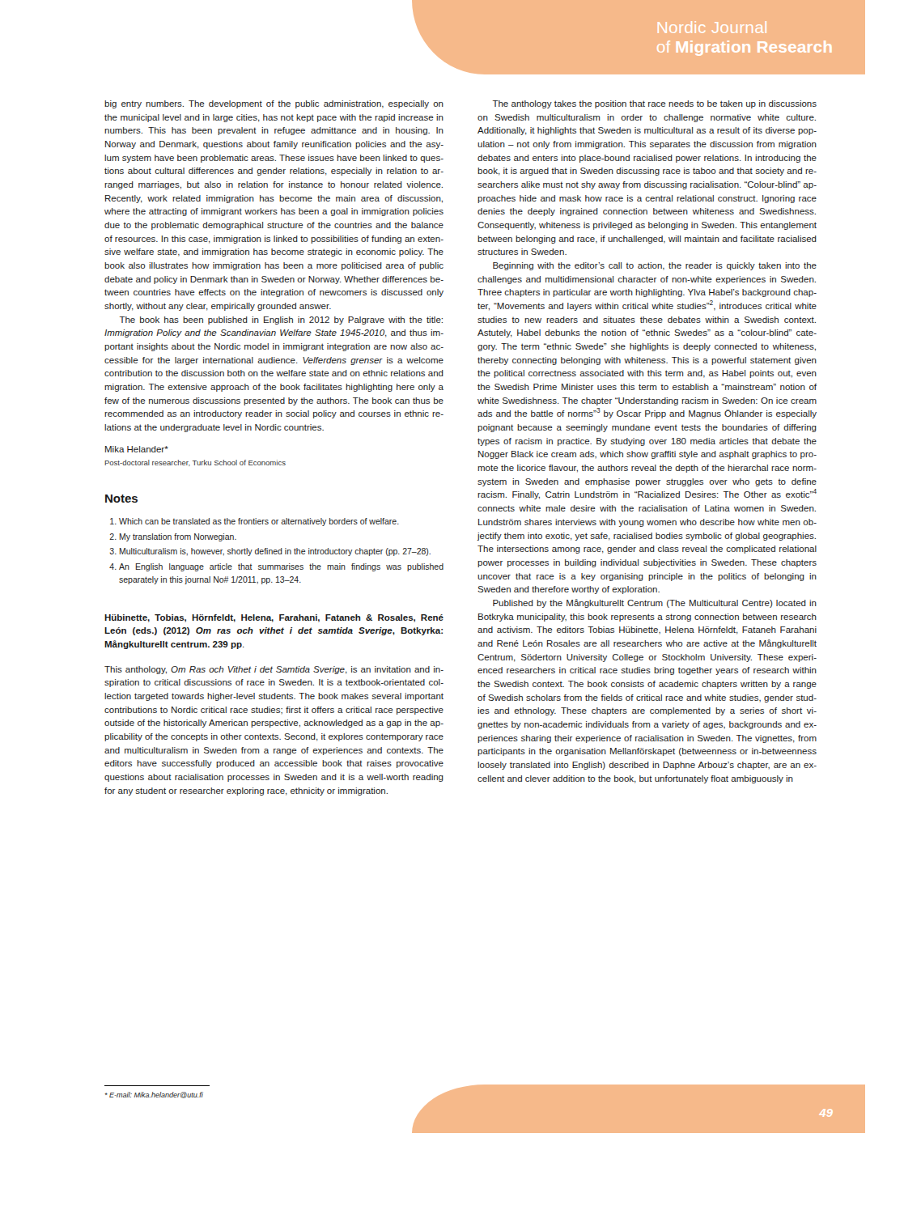Nordic Journal
of Migration Research
big entry numbers. The development of the public administration, especially on the municipal level and in large cities, has not kept pace with the rapid increase in numbers. This has been prevalent in refugee admittance and in housing. In Norway and Denmark, questions about family reunification policies and the asylum system have been problematic areas. These issues have been linked to questions about cultural differences and gender relations, especially in relation to arranged marriages, but also in relation for instance to honour related violence. Recently, work related immigration has become the main area of discussion, where the attracting of immigrant workers has been a goal in immigration policies due to the problematic demographical structure of the countries and the balance of resources. In this case, immigration is linked to possibilities of funding an extensive welfare state, and immigration has become strategic in economic policy. The book also illustrates how immigration has been a more politicised area of public debate and policy in Denmark than in Sweden or Norway. Whether differences between countries have effects on the integration of newcomers is discussed only shortly, without any clear, empirically grounded answer.
The book has been published in English in 2012 by Palgrave with the title: Immigration Policy and the Scandinavian Welfare State 1945-2010, and thus important insights about the Nordic model in immigrant integration are now also accessible for the larger international audience. Velferdens grenser is a welcome contribution to the discussion both on the welfare state and on ethnic relations and migration. The extensive approach of the book facilitates highlighting here only a few of the numerous discussions presented by the authors. The book can thus be recommended as an introductory reader in social policy and courses in ethnic relations at the undergraduate level in Nordic countries.
Mika Helander*
Post-doctoral researcher, Turku School of Economics
Notes
Which can be translated as the frontiers or alternatively borders of welfare.
My translation from Norwegian.
Multiculturalism is, however, shortly defined in the introductory chapter (pp. 27–28).
An English language article that summarises the main findings was published separately in this journal No# 1/2011, pp. 13–24.
Hübinette, Tobias, Hörnfeldt, Helena, Farahani, Fataneh & Rosales, René León (eds.) (2012) Om ras och vithet i det samtida Sverige, Botkyrka: Mångkulturellt centrum. 239 pp.
This anthology, Om Ras och Vithet i det Samtida Sverige, is an invitation and inspiration to critical discussions of race in Sweden. It is a textbook-orientated collection targeted towards higher-level students. The book makes several important contributions to Nordic critical race studies; first it offers a critical race perspective outside of the historically American perspective, acknowledged as a gap in the applicability of the concepts in other contexts. Second, it explores contemporary race and multiculturalism in Sweden from a range of experiences and contexts. The editors have successfully produced an accessible book that raises provocative questions about racialisation processes in Sweden and it is a well-worth reading for any student or researcher exploring race, ethnicity or immigration.
The anthology takes the position that race needs to be taken up in discussions on Swedish multiculturalism in order to challenge normative white culture. Additionally, it highlights that Sweden is multicultural as a result of its diverse population – not only from immigration. This separates the discussion from migration debates and enters into place-bound racialised power relations. In introducing the book, it is argued that in Sweden discussing race is taboo and that society and researchers alike must not shy away from discussing racialisation. “Colour-blind” approaches hide and mask how race is a central relational construct. Ignoring race denies the deeply ingrained connection between whiteness and Swedishness. Consequently, whiteness is privileged as belonging in Sweden. This entanglement between belonging and race, if unchallenged, will maintain and facilitate racialised structures in Sweden.
Beginning with the editor’s call to action, the reader is quickly taken into the challenges and multidimensional character of non-white experiences in Sweden. Three chapters in particular are worth highlighting. Ylva Habel’s background chapter, “Movements and layers within critical white studies”2, introduces critical white studies to new readers and situates these debates within a Swedish context. Astutely, Habel debunks the notion of “ethnic Swedes” as a “colour-blind” category. The term “ethnic Swede” she highlights is deeply connected to whiteness, thereby connecting belonging with whiteness. This is a powerful statement given the political correctness associated with this term and, as Habel points out, even the Swedish Prime Minister uses this term to establish a “mainstream” notion of white Swedishness. The chapter “Understanding racism in Sweden: On ice cream ads and the battle of norms”3 by Oscar Pripp and Magnus Öhlander is especially poignant because a seemingly mundane event tests the boundaries of differing types of racism in practice. By studying over 180 media articles that debate the Nogger Black ice cream ads, which show graffiti style and asphalt graphics to promote the licorice flavour, the authors reveal the depth of the hierarchal race norm-system in Sweden and emphasise power struggles over who gets to define racism. Finally, Catrin Lundström in “Racialized Desires: The Other as exotic”4 connects white male desire with the racialisation of Latina women in Sweden. Lundström shares interviews with young women who describe how white men objectify them into exotic, yet safe, racialised bodies symbolic of global geographies. The intersections among race, gender and class reveal the complicated relational power processes in building individual subjectivities in Sweden. These chapters uncover that race is a key organising principle in the politics of belonging in Sweden and therefore worthy of exploration.
Published by the Mångkulturellt Centrum (The Multicultural Centre) located in Botkryka municipality, this book represents a strong connection between research and activism. The editors Tobias Hübinette, Helena Hörnfeldt, Fataneh Farahani and René León Rosales are all researchers who are active at the Mångkulturellt Centrum, Södertorn University College or Stockholm University. These experienced researchers in critical race studies bring together years of research within the Swedish context. The book consists of academic chapters written by a range of Swedish scholars from the fields of critical race and white studies, gender studies and ethnology. These chapters are complemented by a series of short vignettes by non-academic individuals from a variety of ages, backgrounds and experiences sharing their experience of racialisation in Sweden. The vignettes, from participants in the organisation Mellanförskapet (betweenness or in-betweenness loosely translated into English) described in Daphne Arbouz’s chapter, are an excellent and clever addition to the book, but unfortunately float ambiguously in
* E-mail: Mika.helander@utu.fi
49